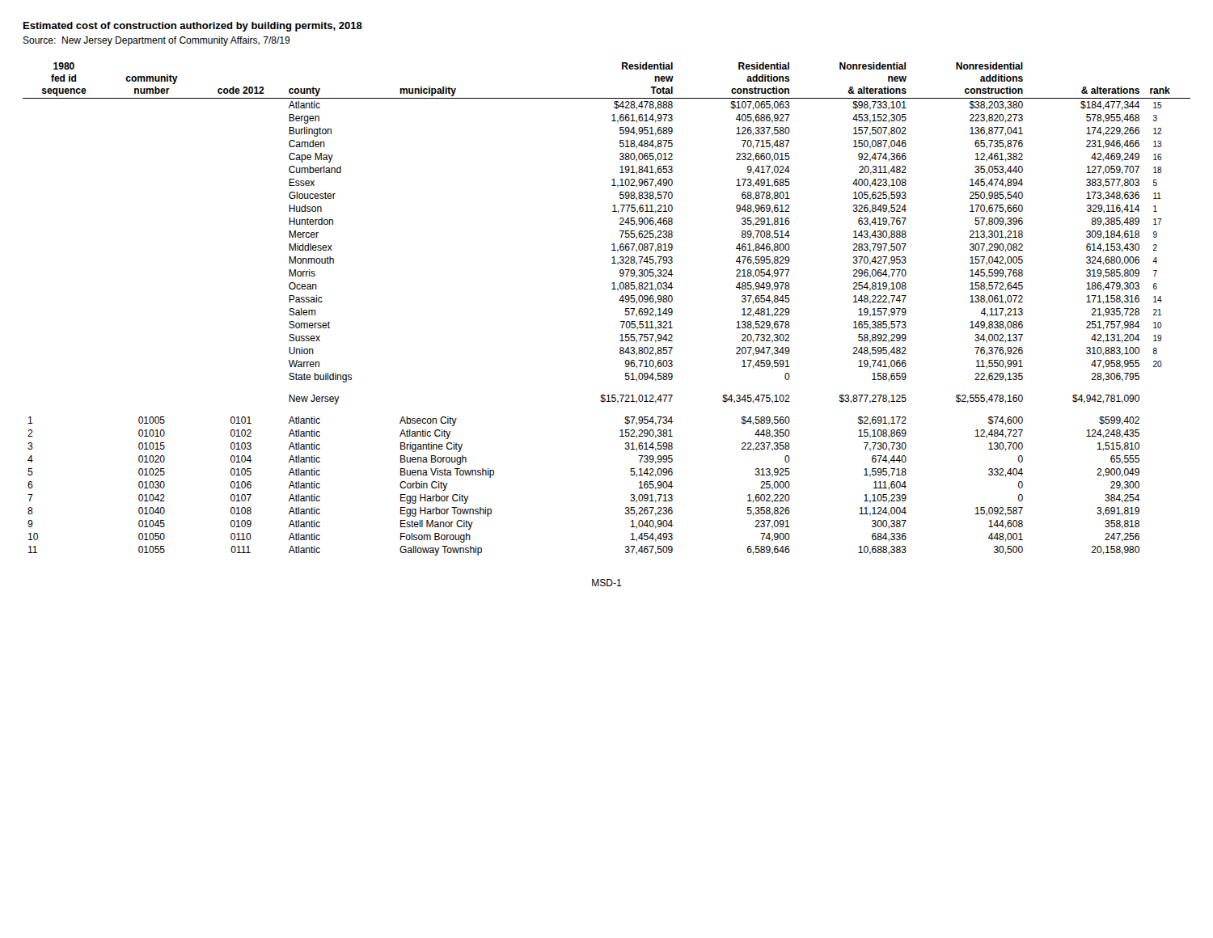Estimated cost of construction authorized by building permits, 2018
Source: New Jersey Department of Community Affairs, 7/8/19
| 1980 | | | | | Residential | Residential | Nonresidential | Nonresidential | |
| --- | --- | --- | --- | --- | --- | --- | --- | --- | --- |
| fed id | community | | | | new | additions | new | additions | |
| sequence | number | code 2012 | county | municipality | Total | construction | & alterations | construction | & alterations | rank |
| | | | Atlantic | | $428,478,888 | $107,065,063 | $98,733,101 | $38,203,380 | $184,477,344 | 15 |
| | | | Bergen | | 1,661,614,973 | 405,686,927 | 453,152,305 | 223,820,273 | 578,955,468 | 3 |
| | | | Burlington | | 594,951,689 | 126,337,580 | 157,507,802 | 136,877,041 | 174,229,266 | 12 |
| | | | Camden | | 518,484,875 | 70,715,487 | 150,087,046 | 65,735,876 | 231,946,466 | 13 |
| | | | Cape May | | 380,065,012 | 232,660,015 | 92,474,366 | 12,461,382 | 42,469,249 | 16 |
| | | | Cumberland | | 191,841,653 | 9,417,024 | 20,311,482 | 35,053,440 | 127,059,707 | 18 |
| | | | Essex | | 1,102,967,490 | 173,491,685 | 400,423,108 | 145,474,894 | 383,577,803 | 5 |
| | | | Gloucester | | 598,838,570 | 68,878,801 | 105,625,593 | 250,985,540 | 173,348,636 | 11 |
| | | | Hudson | | 1,775,611,210 | 948,969,612 | 326,849,524 | 170,675,660 | 329,116,414 | 1 |
| | | | Hunterdon | | 245,906,468 | 35,291,816 | 63,419,767 | 57,809,396 | 89,385,489 | 17 |
| | | | Mercer | | 755,625,238 | 89,708,514 | 143,430,888 | 213,301,218 | 309,184,618 | 9 |
| | | | Middlesex | | 1,667,087,819 | 461,846,800 | 283,797,507 | 307,290,082 | 614,153,430 | 2 |
| | | | Monmouth | | 1,328,745,793 | 476,595,829 | 370,427,953 | 157,042,005 | 324,680,006 | 4 |
| | | | Morris | | 979,305,324 | 218,054,977 | 296,064,770 | 145,599,768 | 319,585,809 | 7 |
| | | | Ocean | | 1,085,821,034 | 485,949,978 | 254,819,108 | 158,572,645 | 186,479,303 | 6 |
| | | | Passaic | | 495,096,980 | 37,654,845 | 148,222,747 | 138,061,072 | 171,158,316 | 14 |
| | | | Salem | | 57,692,149 | 12,481,229 | 19,157,979 | 4,117,213 | 21,935,728 | 21 |
| | | | Somerset | | 705,511,321 | 138,529,678 | 165,385,573 | 149,838,086 | 251,757,984 | 10 |
| | | | Sussex | | 155,757,942 | 20,732,302 | 58,892,299 | 34,002,137 | 42,131,204 | 19 |
| | | | Union | | 843,802,857 | 207,947,349 | 248,595,482 | 76,376,926 | 310,883,100 | 8 |
| | | | Warren | | 96,710,603 | 17,459,591 | 19,741,066 | 11,550,991 | 47,958,955 | 20 |
| | | | State buildings | | 51,094,589 | 0 | 158,659 | 22,629,135 | 28,306,795 | |
| | | | New Jersey | | $15,721,012,477 | $4,345,475,102 | $3,877,278,125 | $2,555,478,160 | $4,942,781,090 | |
| 1 | 01005 | 0101 | Atlantic | Absecon City | $7,954,734 | $4,589,560 | $2,691,172 | $74,600 | $599,402 | |
| 2 | 01010 | 0102 | Atlantic | Atlantic City | 152,290,381 | 448,350 | 15,108,869 | 12,484,727 | 124,248,435 | |
| 3 | 01015 | 0103 | Atlantic | Brigantine City | 31,614,598 | 22,237,358 | 7,730,730 | 130,700 | 1,515,810 | |
| 4 | 01020 | 0104 | Atlantic | Buena Borough | 739,995 | 0 | 674,440 | 0 | 65,555 | |
| 5 | 01025 | 0105 | Atlantic | Buena Vista Township | 5,142,096 | 313,925 | 1,595,718 | 332,404 | 2,900,049 | |
| 6 | 01030 | 0106 | Atlantic | Corbin City | 165,904 | 25,000 | 111,604 | 0 | 29,300 | |
| 7 | 01042 | 0107 | Atlantic | Egg Harbor City | 3,091,713 | 1,602,220 | 1,105,239 | 0 | 384,254 | |
| 8 | 01040 | 0108 | Atlantic | Egg Harbor Township | 35,267,236 | 5,358,826 | 11,124,004 | 15,092,587 | 3,691,819 | |
| 9 | 01045 | 0109 | Atlantic | Estell Manor City | 1,040,904 | 237,091 | 300,387 | 144,608 | 358,818 | |
| 10 | 01050 | 0110 | Atlantic | Folsom Borough | 1,454,493 | 74,900 | 684,336 | 448,001 | 247,256 | |
| 11 | 01055 | 0111 | Atlantic | Galloway Township | 37,467,509 | 6,589,646 | 10,688,383 | 30,500 | 20,158,980 | |
MSD-1